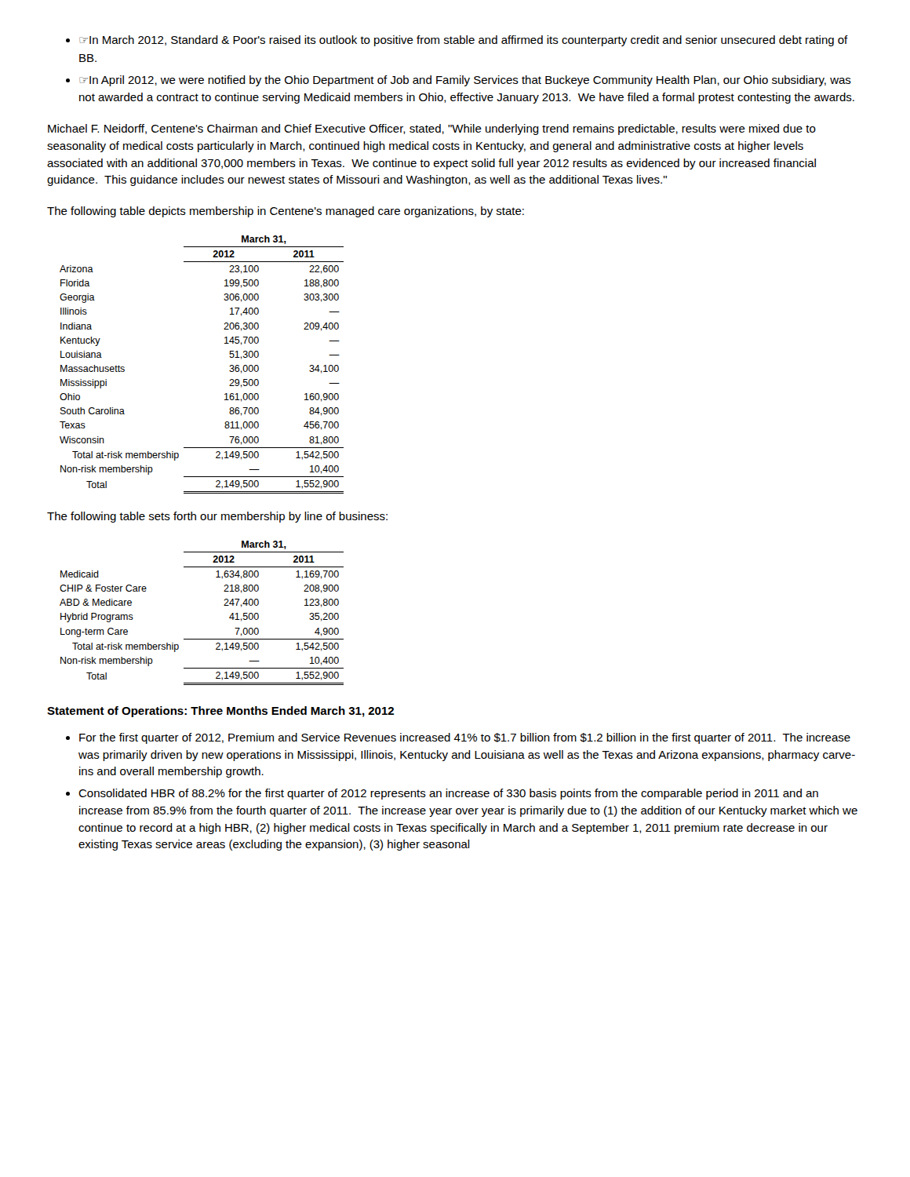☞In March 2012, Standard & Poor's raised its outlook to positive from stable and affirmed its counterparty credit and senior unsecured debt rating of BB.
☞In April 2012, we were notified by the Ohio Department of Job and Family Services that Buckeye Community Health Plan, our Ohio subsidiary, was not awarded a contract to continue serving Medicaid members in Ohio, effective January 2013. We have filed a formal protest contesting the awards.
Michael F. Neidorff, Centene's Chairman and Chief Executive Officer, stated, "While underlying trend remains predictable, results were mixed due to seasonality of medical costs particularly in March, continued high medical costs in Kentucky, and general and administrative costs at higher levels associated with an additional 370,000 members in Texas. We continue to expect solid full year 2012 results as evidenced by our increased financial guidance. This guidance includes our newest states of Missouri and Washington, as well as the additional Texas lives."
The following table depicts membership in Centene's managed care organizations, by state:
| | March 31, |
| | 2012 | 2011 |
| Arizona | 23,100 | 22,600 |
| Florida | 199,500 | 188,800 |
| Georgia | 306,000 | 303,300 |
| Illinois | 17,400 | — |
| Indiana | 206,300 | 209,400 |
| Kentucky | 145,700 | — |
| Louisiana | 51,300 | — |
| Massachusetts | 36,000 | 34,100 |
| Mississippi | 29,500 | — |
| Ohio | 161,000 | 160,900 |
| South Carolina | 86,700 | 84,900 |
| Texas | 811,000 | 456,700 |
| Wisconsin | 76,000 | 81,800 |
| Total at-risk membership | 2,149,500 | 1,542,500 |
| Non-risk membership | — | 10,400 |
| Total | 2,149,500 | 1,552,900 |
The following table sets forth our membership by line of business:
| | March 31, |
| | 2012 | 2011 |
| Medicaid | 1,634,800 | 1,169,700 |
| CHIP & Foster Care | 218,800 | 208,900 |
| ABD & Medicare | 247,400 | 123,800 |
| Hybrid Programs | 41,500 | 35,200 |
| Long-term Care | 7,000 | 4,900 |
| Total at-risk membership | 2,149,500 | 1,542,500 |
| Non-risk membership | — | 10,400 |
| Total | 2,149,500 | 1,552,900 |
Statement of Operations: Three Months Ended March 31, 2012
For the first quarter of 2012, Premium and Service Revenues increased 41% to $1.7 billion from $1.2 billion in the first quarter of 2011. The increase was primarily driven by new operations in Mississippi, Illinois, Kentucky and Louisiana as well as the Texas and Arizona expansions, pharmacy carve-ins and overall membership growth.
Consolidated HBR of 88.2% for the first quarter of 2012 represents an increase of 330 basis points from the comparable period in 2011 and an increase from 85.9% from the fourth quarter of 2011. The increase year over year is primarily due to (1) the addition of our Kentucky market which we continue to record at a high HBR, (2) higher medical costs in Texas specifically in March and a September 1, 2011 premium rate decrease in our existing Texas service areas (excluding the expansion), (3) higher seasonal